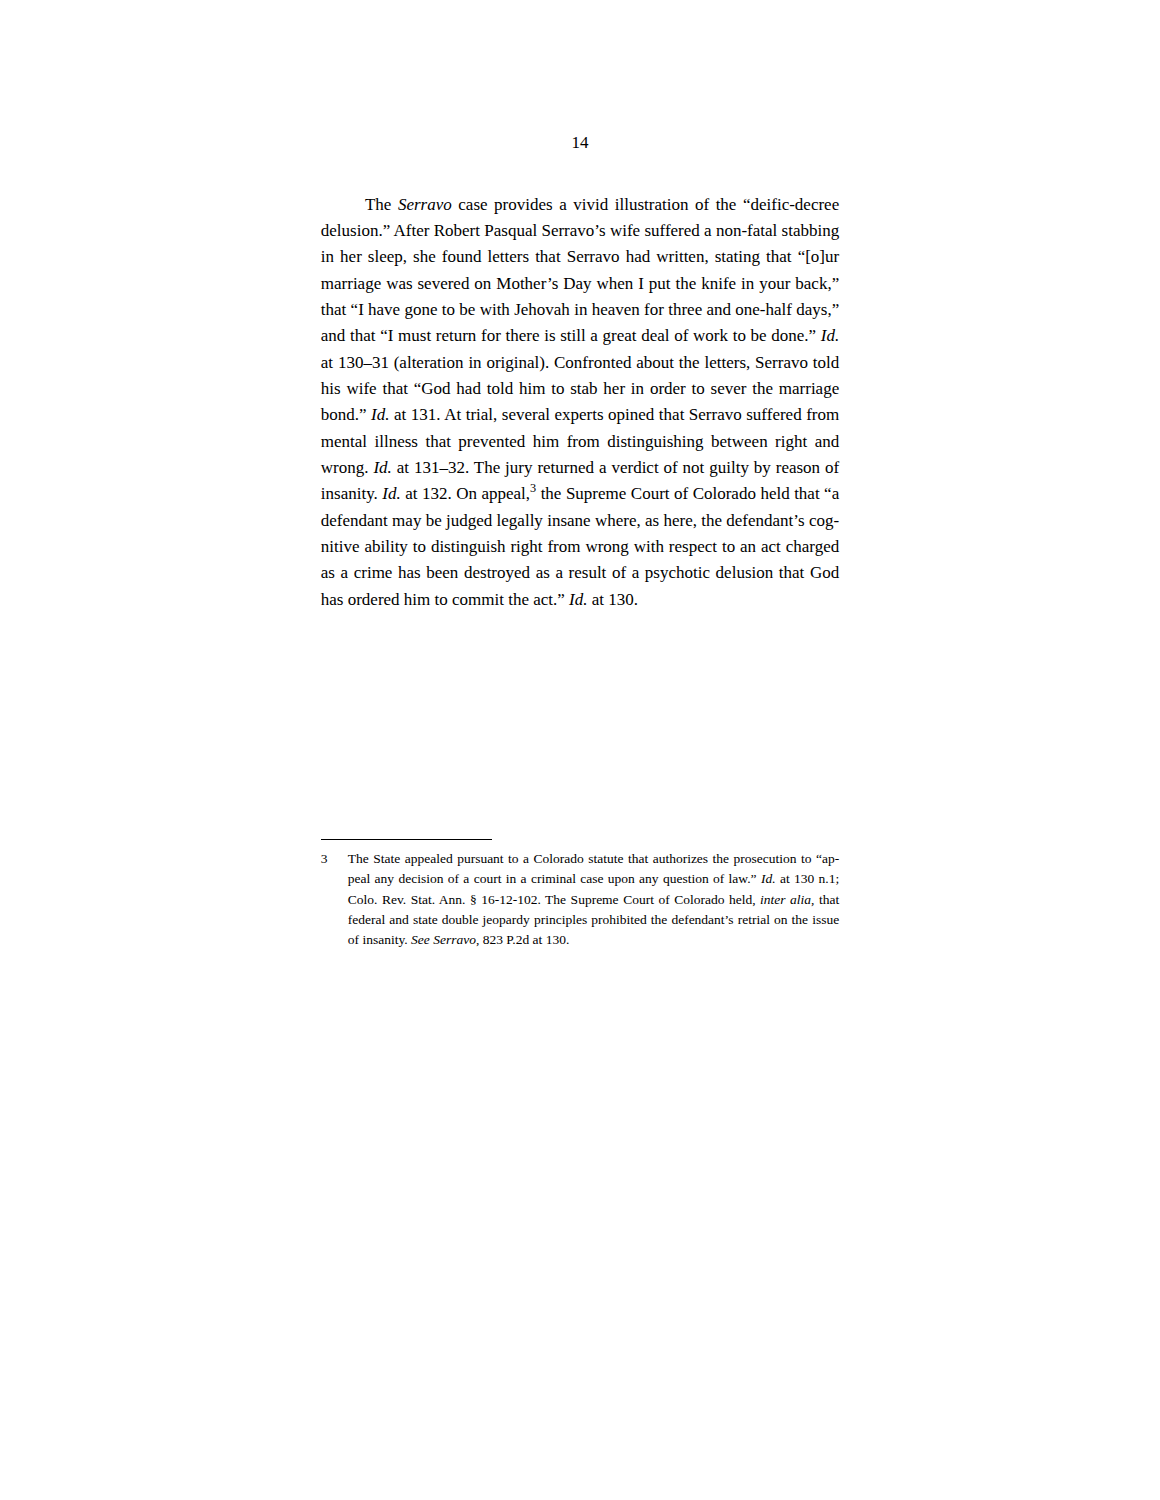14
The Serravo case provides a vivid illustration of the “deific-decree delusion.” After Robert Pasqual Serravo’s wife suffered a non-fatal stabbing in her sleep, she found letters that Serravo had written, stating that “[o]ur marriage was severed on Mother’s Day when I put the knife in your back,” that “I have gone to be with Jehovah in heaven for three and one-half days,” and that “I must return for there is still a great deal of work to be done.” Id. at 130–31 (alteration in original). Confronted about the letters, Serravo told his wife that “God had told him to stab her in order to sever the marriage bond.” Id. at 131. At trial, several experts opined that Serravo suffered from mental illness that prevented him from distinguishing between right and wrong. Id. at 131–32. The jury returned a verdict of not guilty by reason of insanity. Id. at 132. On appeal,3 the Supreme Court of Colorado held that “a defendant may be judged legally insane where, as here, the defendant’s cognitive ability to distinguish right from wrong with respect to an act charged as a crime has been destroyed as a result of a psychotic delusion that God has ordered him to commit the act.” Id. at 130.
3
The State appealed pursuant to a Colorado statute that authorizes the prosecution to “appeal any decision of a court in a criminal case upon any question of law.” Id. at 130 n.1; Colo. Rev. Stat. Ann. § 16-12-102. The Supreme Court of Colorado held, inter alia, that federal and state double jeopardy principles prohibited the defendant’s retrial on the issue of insanity. See Serravo, 823 P.2d at 130.